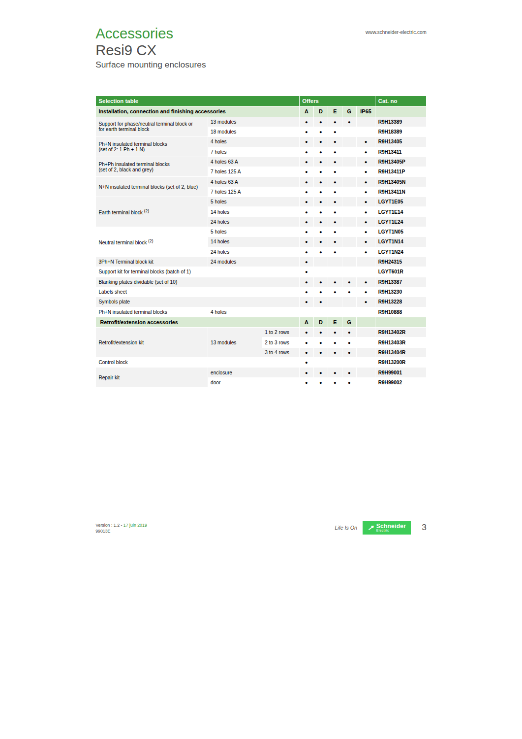Accessories
Resi9 CX
Surface mounting enclosures
www.schneider-electric.com
| Selection table | Offers | Cat. no |
| --- | --- | --- |
| Installation, connection and finishing accessories | A | D | E | G | IP65 | |
| Support for phase/neutral terminal block or for earth terminal block | 13 modules | | | | | | R9H13389 |
| 18 modules | | | | | | R9H18389 |
| Ph+N insulated terminal blocks (set of 2: 1 Ph + 1 N) | 4 holes | | | | | | R9H13405 |
| 7 holes | | | | | | R9H13411 |
| Ph+Ph insulated terminal blocks (set of 2, black and grey) | 4 holes 63 A | | | | | | R9H13405P |
| 7 holes 125 A | | | | | | R9H13411P |
| N+N insulated terminal blocks (set of 2, blue) | 4 holes 63 A | | | | | | R9H13405N |
| 7 holes 125 A | | | | | | R9H13411N |
| Earth terminal block (2) | 5 holes | | | | | | LGYT1E05 |
| 14 holes | | | | | | LGYT1E14 |
| 24 holes | | | | | | LGYT1E24 |
| Neutral terminal block (2) | 5 holes | | | | | | LGYT1N05 |
| 14 holes | | | | | | LGYT1N14 |
| 24 holes | | | | | | LGYT1N24 |
| 3Ph+N Terminal block kit | 24 modules | | | | | | R9H24315 |
| Support kit for terminal blocks (batch of 1) | | | | | | LGYT601R |
| Blanking plates dividable (set of 10) | | | | | | R9H13387 |
| Labels sheet | | | | | | R9H13230 |
| Symbols plate | | | | | | R9H13228 |
| Ph+N insulated terminal blocks | 4 holes | | | | | | R9H10888 |
| Retrofit/extension accessories | A | D | E | G | | |
| Retrofit/extension kit | 13 modules | 1 to 2 rows | | | | | | R9H13402R |
| 2 to 3 rows | | | | | | R9H13403R |
| 3 to 4 rows | | | | | | R9H13404R |
| Control block | | | | | | R9H13200R |
| Repair kit | enclosure | | | | | | R9H99001 |
| door | | | | | | R9H99002 |
Version : 1.2 - 17 juin 2019
99013E
Life Is On ↗ SchneiderElectric 3